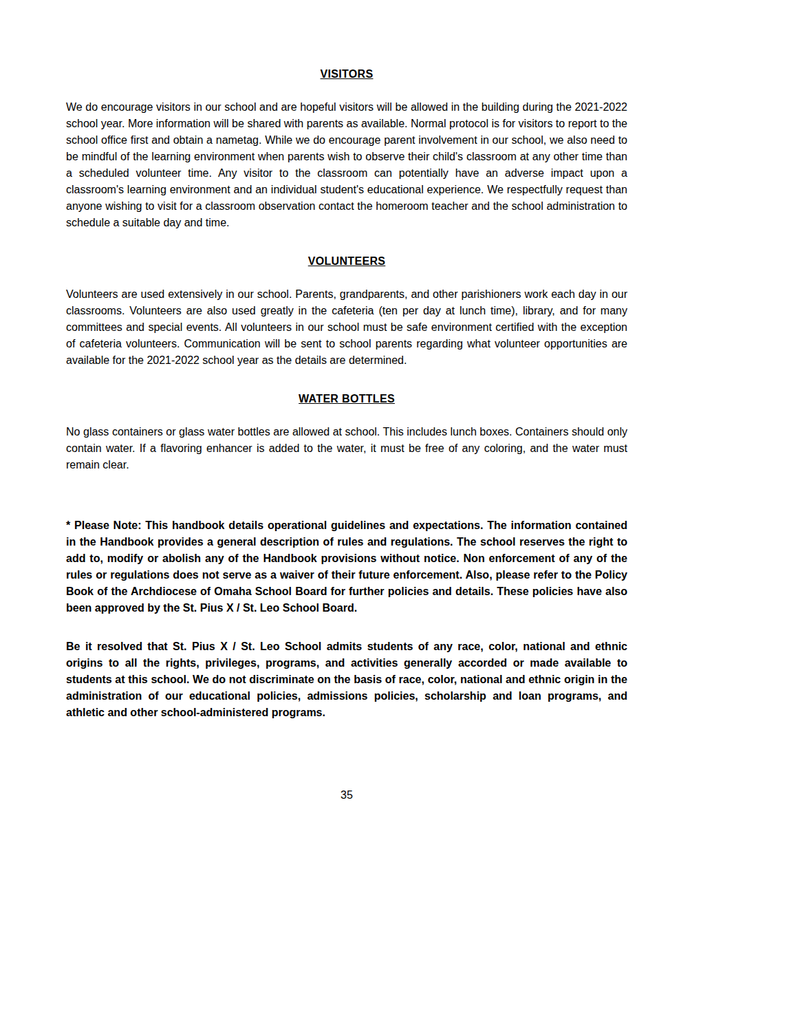VISITORS
We do encourage visitors in our school and are hopeful visitors will be allowed in the building during the 2021-2022 school year. More information will be shared with parents as available. Normal protocol is for visitors to report to the school office first and obtain a nametag. While we do encourage parent involvement in our school, we also need to be mindful of the learning environment when parents wish to observe their child's classroom at any other time than a scheduled volunteer time. Any visitor to the classroom can potentially have an adverse impact upon a classroom's learning environment and an individual student's educational experience. We respectfully request than anyone wishing to visit for a classroom observation contact the homeroom teacher and the school administration to schedule a suitable day and time.
VOLUNTEERS
Volunteers are used extensively in our school. Parents, grandparents, and other parishioners work each day in our classrooms. Volunteers are also used greatly in the cafeteria (ten per day at lunch time), library, and for many committees and special events. All volunteers in our school must be safe environment certified with the exception of cafeteria volunteers. Communication will be sent to school parents regarding what volunteer opportunities are available for the 2021-2022 school year as the details are determined.
WATER BOTTLES
No glass containers or glass water bottles are allowed at school. This includes lunch boxes. Containers should only contain water. If a flavoring enhancer is added to the water, it must be free of any coloring, and the water must remain clear.
* Please Note: This handbook details operational guidelines and expectations. The information contained in the Handbook provides a general description of rules and regulations. The school reserves the right to add to, modify or abolish any of the Handbook provisions without notice. Non enforcement of any of the rules or regulations does not serve as a waiver of their future enforcement. Also, please refer to the Policy Book of the Archdiocese of Omaha School Board for further policies and details. These policies have also been approved by the St. Pius X / St. Leo School Board.
Be it resolved that St. Pius X / St. Leo School admits students of any race, color, national and ethnic origins to all the rights, privileges, programs, and activities generally accorded or made available to students at this school. We do not discriminate on the basis of race, color, national and ethnic origin in the administration of our educational policies, admissions policies, scholarship and loan programs, and athletic and other school-administered programs.
35